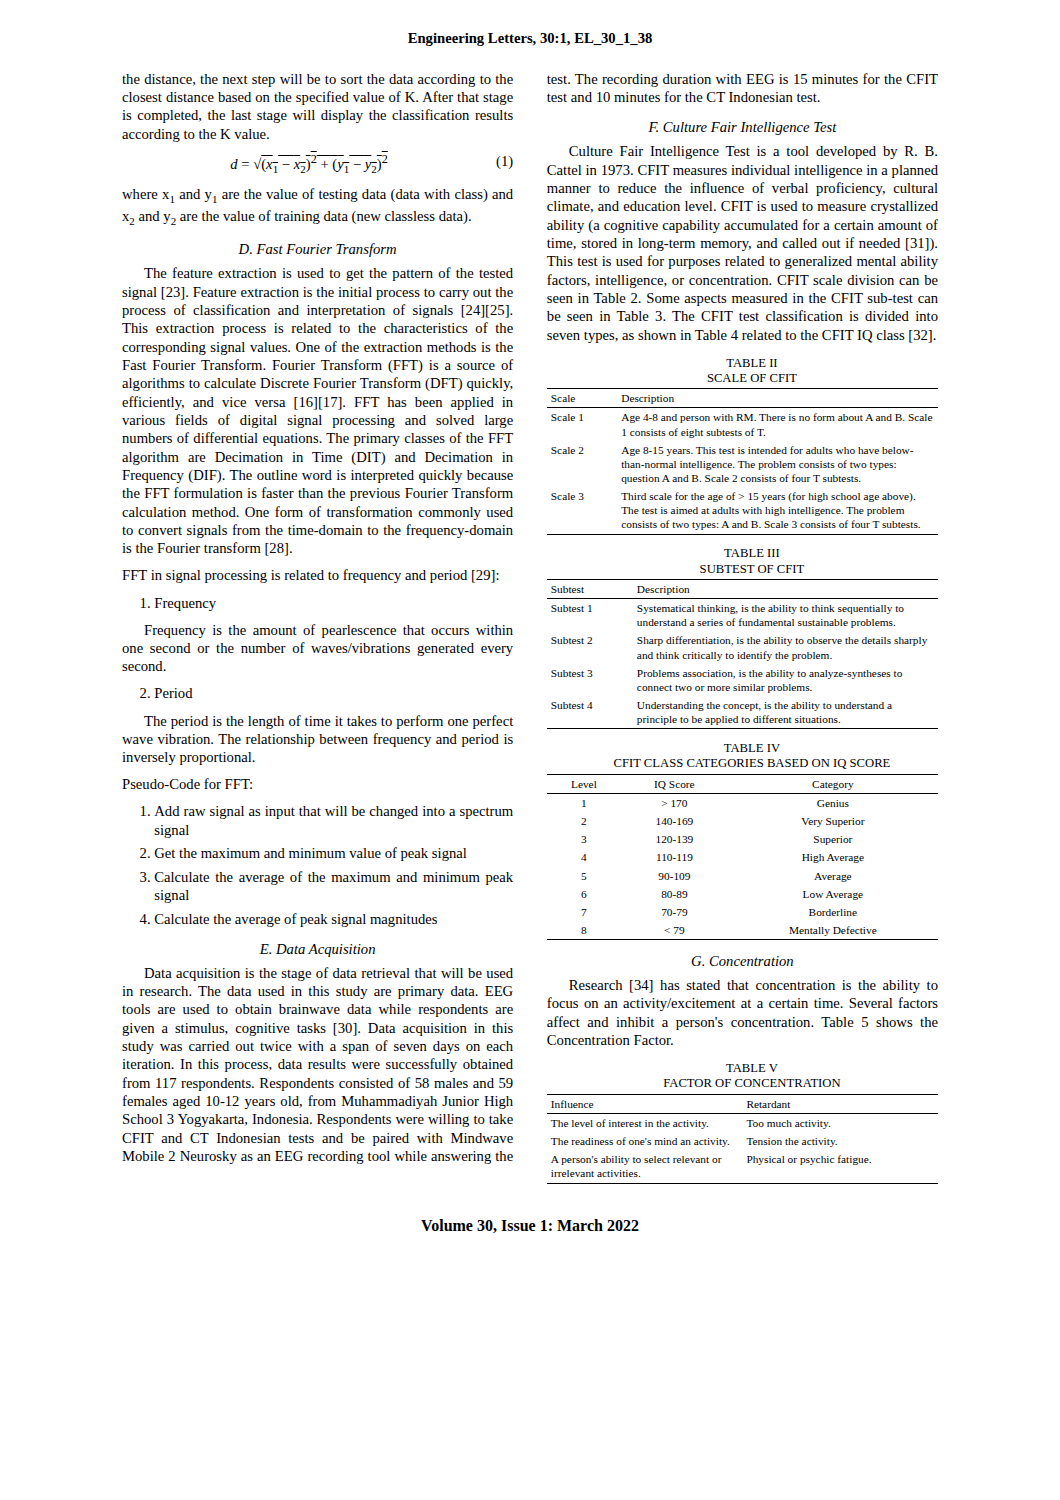Engineering Letters, 30:1, EL_30_1_38
the distance, the next step will be to sort the data according to the closest distance based on the specified value of K. After that stage is completed, the last stage will display the classification results according to the K value.
(1) d = √(x1 − x2)2 + (y1 − y2)2
where x1 and y1 are the value of testing data (data with class) and x2 and y2 are the value of training data (new classless data).
D. Fast Fourier Transform
The feature extraction is used to get the pattern of the tested signal [23]. Feature extraction is the initial process to carry out the process of classification and interpretation of signals [24][25]. This extraction process is related to the characteristics of the corresponding signal values. One of the extraction methods is the Fast Fourier Transform. Fourier Transform (FFT) is a source of algorithms to calculate Discrete Fourier Transform (DFT) quickly, efficiently, and vice versa [16][17]. FFT has been applied in various fields of digital signal processing and solved large numbers of differential equations. The primary classes of the FFT algorithm are Decimation in Time (DIT) and Decimation in Frequency (DIF). The outline word is interpreted quickly because the FFT formulation is faster than the previous Fourier Transform calculation method. One form of transformation commonly used to convert signals from the time-domain to the frequency-domain is the Fourier transform [28].
FFT in signal processing is related to frequency and period [29]:
Frequency
Frequency is the amount of pearlescence that occurs within one second or the number of waves/vibrations generated every second.
Period
The period is the length of time it takes to perform one perfect wave vibration. The relationship between frequency and period is inversely proportional.
Pseudo-Code for FFT:
Add raw signal as input that will be changed into a spectrum signal
Get the maximum and minimum value of peak signal
Calculate the average of the maximum and minimum peak signal
Calculate the average of peak signal magnitudes
E. Data Acquisition
Data acquisition is the stage of data retrieval that will be used in research. The data used in this study are primary data. EEG tools are used to obtain brainwave data while respondents are given a stimulus, cognitive tasks [30]. Data acquisition in this study was carried out twice with a span of seven days on each iteration. In this process, data results were successfully obtained from 117 respondents. Respondents consisted of 58 males and 59 females aged 10-12 years old, from Muhammadiyah Junior High School 3 Yogyakarta, Indonesia. Respondents were willing to take CFIT and CT Indonesian tests and be paired with Mindwave Mobile 2 Neurosky as an EEG recording tool while answering the test. The recording duration with EEG is 15 minutes for the CFIT test and 10 minutes for the CT Indonesian test.
F. Culture Fair Intelligence Test
Culture Fair Intelligence Test is a tool developed by R. B. Cattel in 1973. CFIT measures individual intelligence in a planned manner to reduce the influence of verbal proficiency, cultural climate, and education level. CFIT is used to measure crystallized ability (a cognitive capability accumulated for a certain amount of time, stored in long-term memory, and called out if needed [31]). This test is used for purposes related to generalized mental ability factors, intelligence, or concentration. CFIT scale division can be seen in Table 2. Some aspects measured in the CFIT sub-test can be seen in Table 3. The CFIT test classification is divided into seven types, as shown in Table 4 related to the CFIT IQ class [32].
TABLE II
SCALE OF CFIT
| Scale | Description |
| --- | --- |
| Scale 1 | Age 4-8 and person with RM. There is no form about A and B. Scale 1 consists of eight subtests of T. |
| Scale 2 | Age 8-15 years. This test is intended for adults who have below-than-normal intelligence. The problem consists of two types: question A and B. Scale 2 consists of four T subtests. |
| Scale 3 | Third scale for the age of > 15 years (for high school age above). The test is aimed at adults with high intelligence. The problem consists of two types: A and B. Scale 3 consists of four T subtests. |
TABLE III
SUBTEST OF CFIT
| Subtest | Description |
| --- | --- |
| Subtest 1 | Systematical thinking, is the ability to think sequentially to understand a series of fundamental sustainable problems. |
| Subtest 2 | Sharp differentiation, is the ability to observe the details sharply and think critically to identify the problem. |
| Subtest 3 | Problems association, is the ability to analyze-syntheses to connect two or more similar problems. |
| Subtest 4 | Understanding the concept, is the ability to understand a principle to be applied to different situations. |
TABLE IV
CFIT CLASS CATEGORIES BASED ON IQ SCORE
| Level | IQ Score | Category |
| --- | --- | --- |
| 1 | > 170 | Genius |
| 2 | 140-169 | Very Superior |
| 3 | 120-139 | Superior |
| 4 | 110-119 | High Average |
| 5 | 90-109 | Average |
| 6 | 80-89 | Low Average |
| 7 | 70-79 | Borderline |
| 8 | < 79 | Mentally Defective |
G. Concentration
Research [34] has stated that concentration is the ability to focus on an activity/excitement at a certain time. Several factors affect and inhibit a person's concentration. Table 5 shows the Concentration Factor.
TABLE V
FACTOR OF CONCENTRATION
| Influence | Retardant |
| --- | --- |
| The level of interest in the activity. | Too much activity. |
| The readiness of one's mind an activity. | Tension the activity. |
| A person's ability to select relevant or irrelevant activities. | Physical or psychic fatigue. |
Volume 30, Issue 1: March 2022